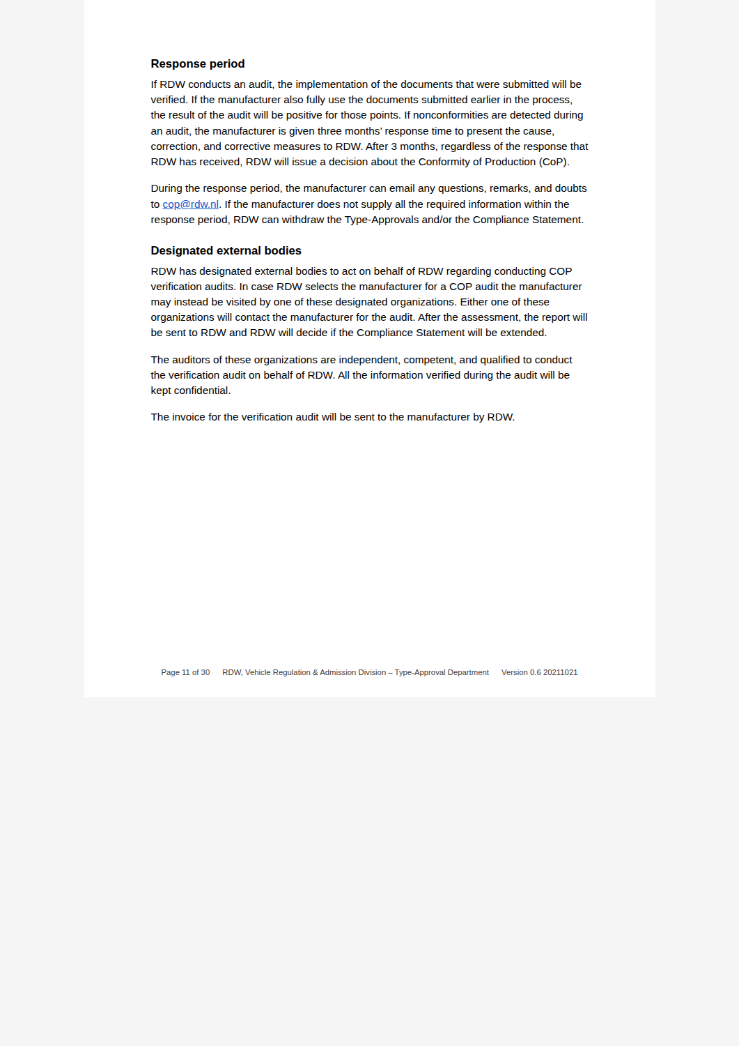Response period
If RDW conducts an audit, the implementation of the documents that were submitted will be verified. If the manufacturer also fully use the documents submitted earlier in the process, the result of the audit will be positive for those points. If nonconformities are detected during an audit, the manufacturer is given three months’ response time to present the cause, correction, and corrective measures to RDW. After 3 months, regardless of the response that RDW has received, RDW will issue a decision about the Conformity of Production (CoP).
During the response period, the manufacturer can email any questions, remarks, and doubts to cop@rdw.nl. If the manufacturer does not supply all the required information within the response period, RDW can withdraw the Type-Approvals and/or the Compliance Statement.
Designated external bodies
RDW has designated external bodies to act on behalf of RDW regarding conducting COP verification audits. In case RDW selects the manufacturer for a COP audit the manufacturer may instead be visited by one of these designated organizations. Either one of these organizations will contact the manufacturer for the audit. After the assessment, the report will be sent to RDW and RDW will decide if the Compliance Statement will be extended.
The auditors of these organizations are independent, competent, and qualified to conduct the verification audit on behalf of RDW. All the information verified during the audit will be kept confidential.
The invoice for the verification audit will be sent to the manufacturer by RDW.
Page 11 of 30 RDW, Vehicle Regulation & Admission Division – Type-Approval Department Version 0.6 20211021